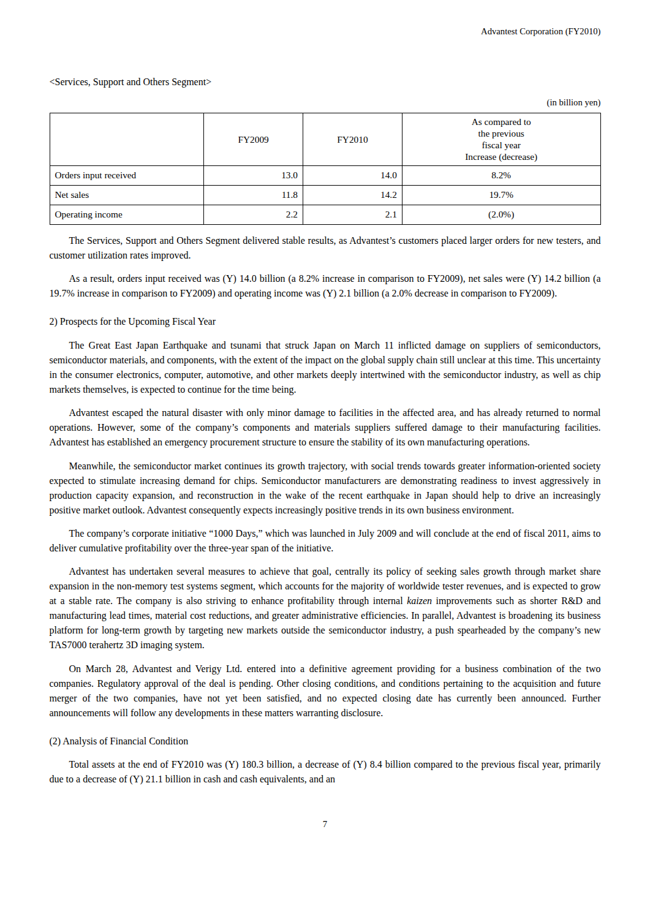Advantest Corporation (FY2010)
<Services, Support and Others Segment>
(in billion yen)
| | FY2009 | FY2010 | As compared to the previous fiscal year Increase (decrease) |
| --- | --- | --- | --- |
| Orders input received | 13.0 | 14.0 | 8.2% |
| Net sales | 11.8 | 14.2 | 19.7% |
| Operating income | 2.2 | 2.1 | (2.0%) |
The Services, Support and Others Segment delivered stable results, as Advantest’s customers placed larger orders for new testers, and customer utilization rates improved.
As a result, orders input received was (Y) 14.0 billion (a 8.2% increase in comparison to FY2009), net sales were (Y) 14.2 billion (a 19.7% increase in comparison to FY2009) and operating income was (Y) 2.1 billion (a 2.0% decrease in comparison to FY2009).
2) Prospects for the Upcoming Fiscal Year
The Great East Japan Earthquake and tsunami that struck Japan on March 11 inflicted damage on suppliers of semiconductors, semiconductor materials, and components, with the extent of the impact on the global supply chain still unclear at this time. This uncertainty in the consumer electronics, computer, automotive, and other markets deeply intertwined with the semiconductor industry, as well as chip markets themselves, is expected to continue for the time being.
Advantest escaped the natural disaster with only minor damage to facilities in the affected area, and has already returned to normal operations. However, some of the company’s components and materials suppliers suffered damage to their manufacturing facilities. Advantest has established an emergency procurement structure to ensure the stability of its own manufacturing operations.
Meanwhile, the semiconductor market continues its growth trajectory, with social trends towards greater information-oriented society expected to stimulate increasing demand for chips. Semiconductor manufacturers are demonstrating readiness to invest aggressively in production capacity expansion, and reconstruction in the wake of the recent earthquake in Japan should help to drive an increasingly positive market outlook. Advantest consequently expects increasingly positive trends in its own business environment.
The company’s corporate initiative “1000 Days,” which was launched in July 2009 and will conclude at the end of fiscal 2011, aims to deliver cumulative profitability over the three-year span of the initiative.
Advantest has undertaken several measures to achieve that goal, centrally its policy of seeking sales growth through market share expansion in the non-memory test systems segment, which accounts for the majority of worldwide tester revenues, and is expected to grow at a stable rate. The company is also striving to enhance profitability through internal kaizen improvements such as shorter R&D and manufacturing lead times, material cost reductions, and greater administrative efficiencies. In parallel, Advantest is broadening its business platform for long-term growth by targeting new markets outside the semiconductor industry, a push spearheaded by the company’s new TAS7000 terahertz 3D imaging system.
On March 28, Advantest and Verigy Ltd. entered into a definitive agreement providing for a business combination of the two companies. Regulatory approval of the deal is pending. Other closing conditions, and conditions pertaining to the acquisition and future merger of the two companies, have not yet been satisfied, and no expected closing date has currently been announced. Further announcements will follow any developments in these matters warranting disclosure.
(2) Analysis of Financial Condition
Total assets at the end of FY2010 was (Y) 180.3 billion, a decrease of (Y) 8.4 billion compared to the previous fiscal year, primarily due to a decrease of (Y) 21.1 billion in cash and cash equivalents, and an
7